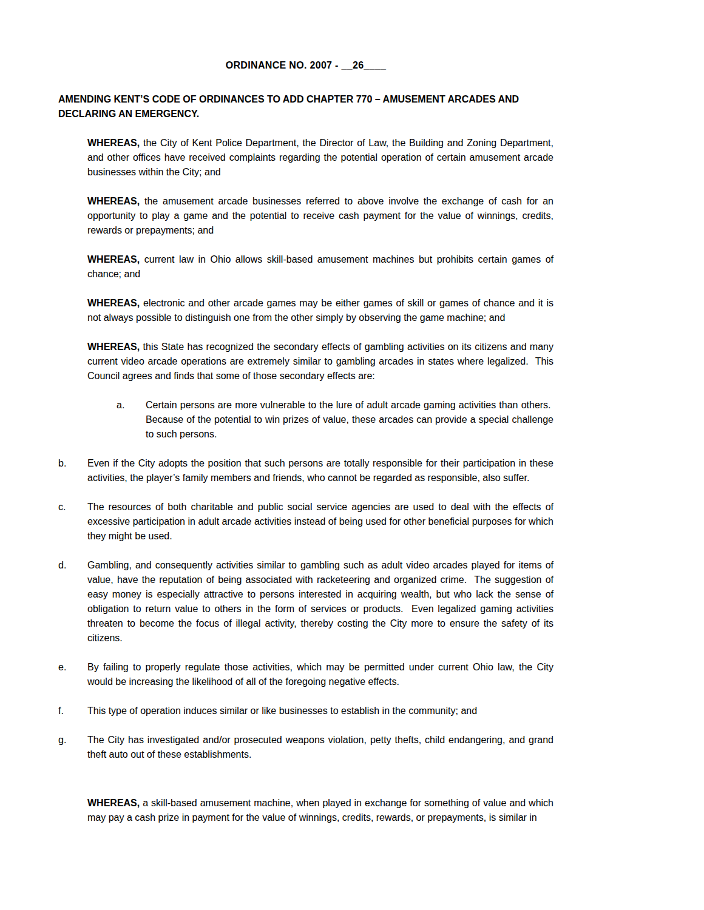ORDINANCE NO. 2007 - __26____
Amending Kent’s Code of Ordinances to add Chapter 770 – Amusement Arcades and declaring an emergency.
WHEREAS, the City of Kent Police Department, the Director of Law, the Building and Zoning Department, and other offices have received complaints regarding the potential operation of certain amusement arcade businesses within the City; and
WHEREAS, the amusement arcade businesses referred to above involve the exchange of cash for an opportunity to play a game and the potential to receive cash payment for the value of winnings, credits, rewards or prepayments; and
WHEREAS, current law in Ohio allows skill-based amusement machines but prohibits certain games of chance; and
WHEREAS, electronic and other arcade games may be either games of skill or games of chance and it is not always possible to distinguish one from the other simply by observing the game machine; and
WHEREAS, this State has recognized the secondary effects of gambling activities on its citizens and many current video arcade operations are extremely similar to gambling arcades in states where legalized. This Council agrees and finds that some of those secondary effects are:
a.
Certain persons are more vulnerable to the lure of adult arcade gaming activities than others. Because of the potential to win prizes of value, these arcades can provide a special challenge to such persons.
b.
Even if the City adopts the position that such persons are totally responsible for their participation in these activities, the player’s family members and friends, who cannot be regarded as responsible, also suffer.
c.
The resources of both charitable and public social service agencies are used to deal with the effects of excessive participation in adult arcade activities instead of being used for other beneficial purposes for which they might be used.
d.
Gambling, and consequently activities similar to gambling such as adult video arcades played for items of value, have the reputation of being associated with racketeering and organized crime. The suggestion of easy money is especially attractive to persons interested in acquiring wealth, but who lack the sense of obligation to return value to others in the form of services or products. Even legalized gaming activities threaten to become the focus of illegal activity, thereby costing the City more to ensure the safety of its citizens.
e.
By failing to properly regulate those activities, which may be permitted under current Ohio law, the City would be increasing the likelihood of all of the foregoing negative effects.
f.
This type of operation induces similar or like businesses to establish in the community; and
g.
The City has investigated and/or prosecuted weapons violation, petty thefts, child endangering, and grand theft auto out of these establishments.
WHEREAS, a skill-based amusement machine, when played in exchange for something of value and which may pay a cash prize in payment for the value of winnings, credits, rewards, or prepayments, is similar in